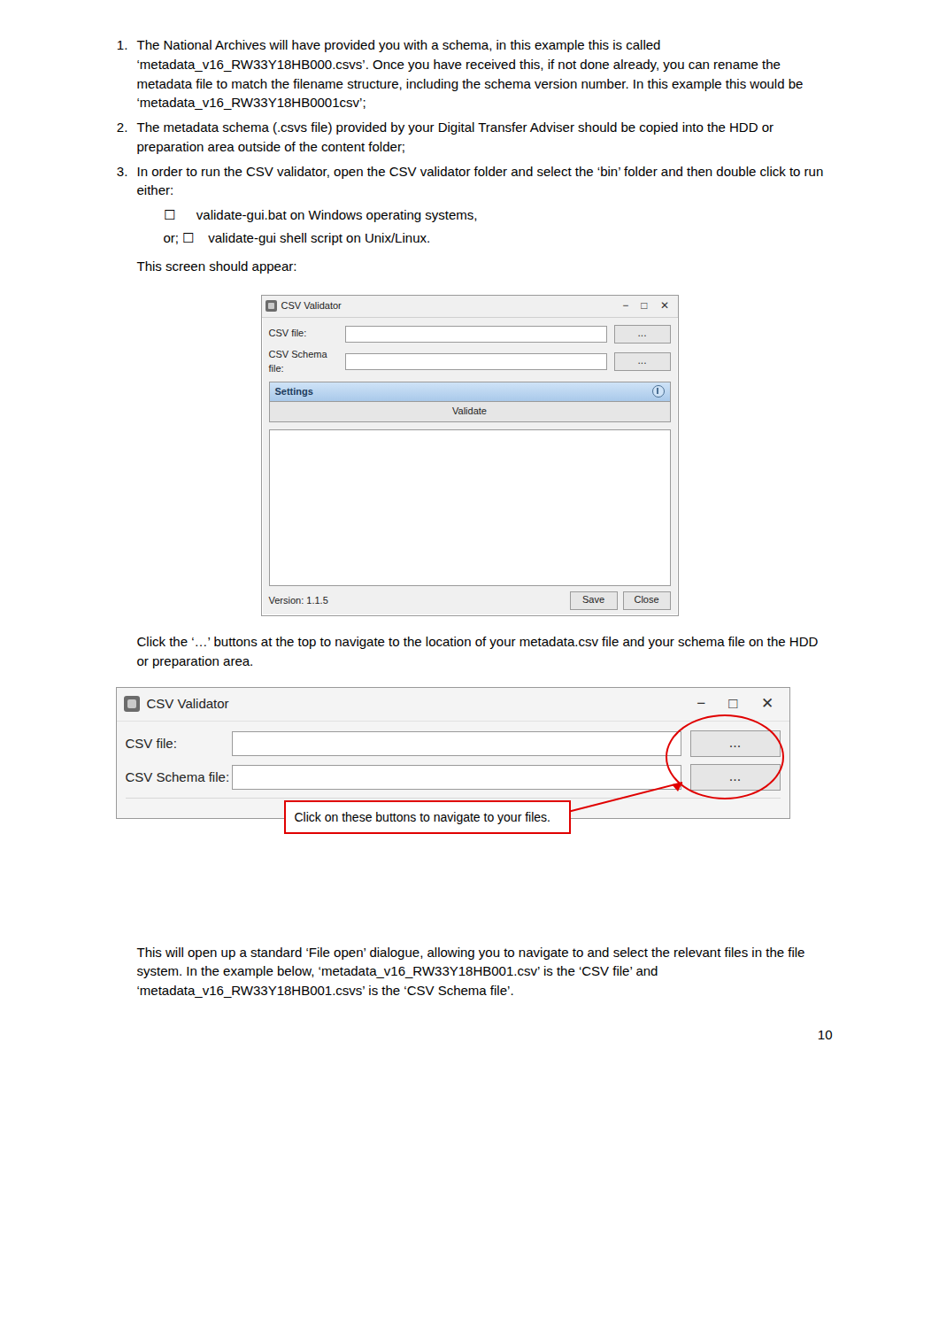The National Archives will have provided you with a schema, in this example this is called ‘metadata_v16_RW33Y18HB000.csvs’. Once you have received this, if not done already, you can rename the metadata file to match the filename structure, including the schema version number. In this example this would be ‘metadata_v16_RW33Y18HB0001csv’;
The metadata schema (.csvs file) provided by your Digital Transfer Adviser should be copied into the HDD or preparation area outside of the content folder;
In order to run the CSV validator, open the CSV validator folder and select the ‘bin’ folder and then double click to run either:
☐ validate-gui.bat on Windows operating systems,
or; ☐ validate-gui shell script on Unix/Linux.
This screen should appear:
CSV Validator
− □ ✕
CSV file:
...
CSV Schema file:
...
Settings
Validate
Version: 1.1.5
Save
Close
Click the ‘…’ buttons at the top to navigate to the location of your metadata.csv file and your schema file on the HDD or preparation area.
CSV Validator
− □ ✕
CSV file:
...
CSV Schema file:
...
Click on these buttons to navigate to your files.
This will open up a standard ‘File open’ dialogue, allowing you to navigate to and select the relevant files in the file system. In the example below, ‘metadata_v16_RW33Y18HB001.csv’ is the ‘CSV file’ and ‘metadata_v16_RW33Y18HB001.csvs’ is the ‘CSV Schema file’.
10